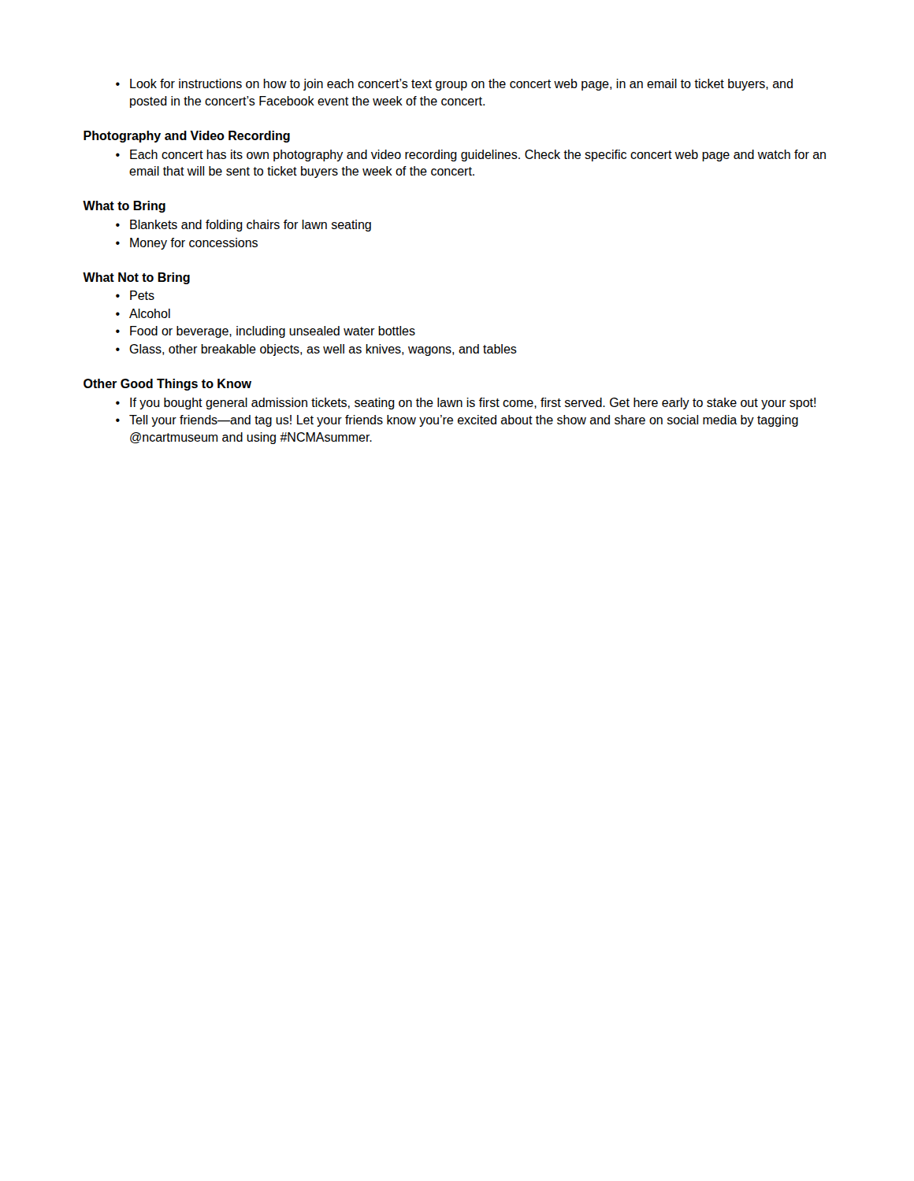Look for instructions on how to join each concert’s text group on the concert web page, in an email to ticket buyers, and posted in the concert’s Facebook event the week of the concert.
Photography and Video Recording
Each concert has its own photography and video recording guidelines. Check the specific concert web page and watch for an email that will be sent to ticket buyers the week of the concert.
What to Bring
Blankets and folding chairs for lawn seating
Money for concessions
What Not to Bring
Pets
Alcohol
Food or beverage, including unsealed water bottles
Glass, other breakable objects, as well as knives, wagons, and tables
Other Good Things to Know
If you bought general admission tickets, seating on the lawn is first come, first served. Get here early to stake out your spot!
Tell your friends—and tag us! Let your friends know you’re excited about the show and share on social media by tagging @ncartmuseum and using #NCMAsummer.